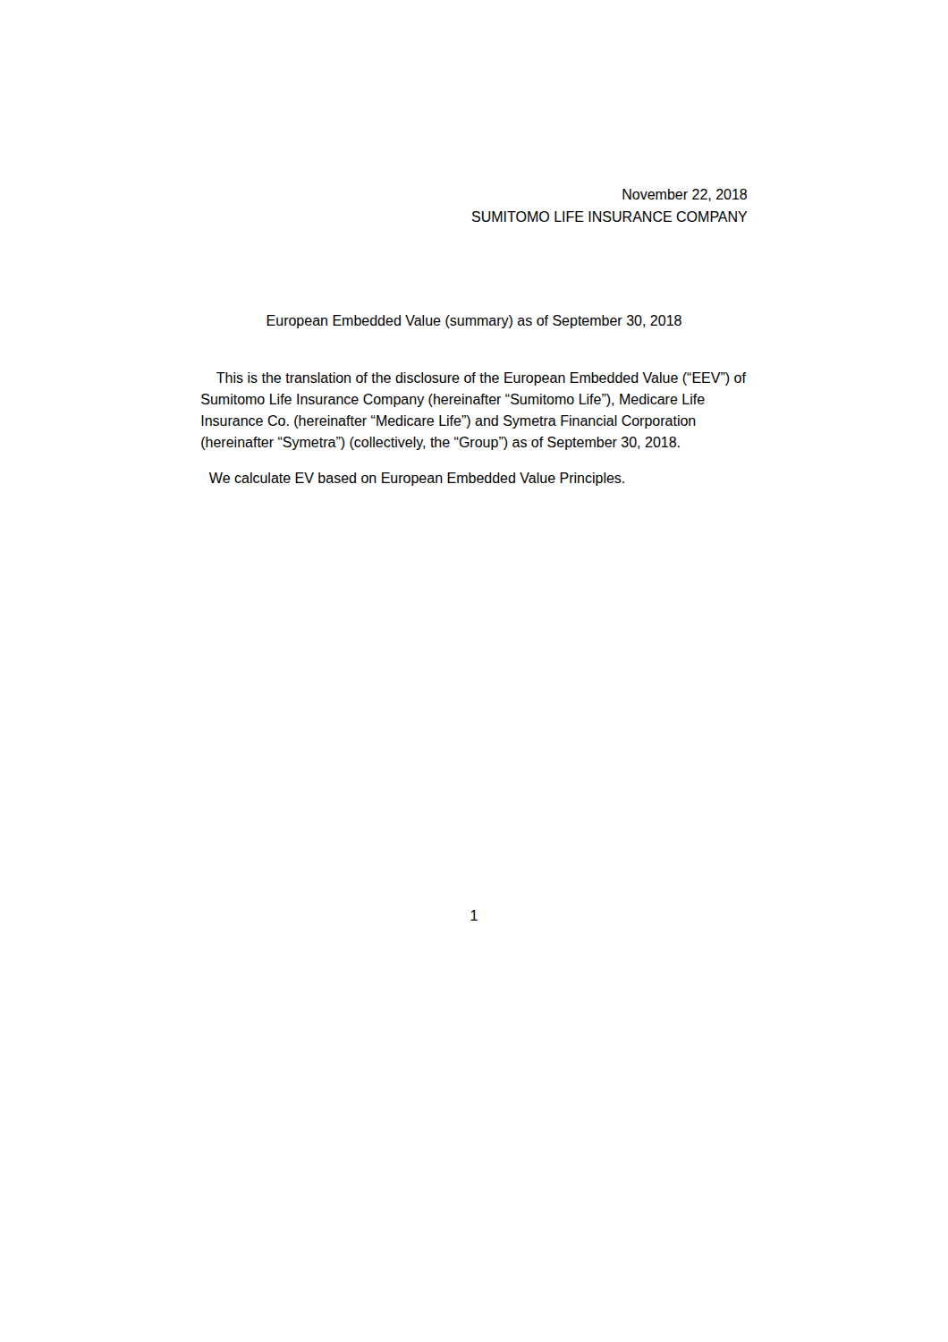November 22, 2018
SUMITOMO LIFE INSURANCE COMPANY
European Embedded Value (summary) as of September 30, 2018
This is the translation of the disclosure of the European Embedded Value (“EEV”) of Sumitomo Life Insurance Company (hereinafter “Sumitomo Life”), Medicare Life Insurance Co. (hereinafter “Medicare Life”) and Symetra Financial Corporation (hereinafter “Symetra”) (collectively, the “Group”) as of September 30, 2018.
We calculate EV based on European Embedded Value Principles.
1